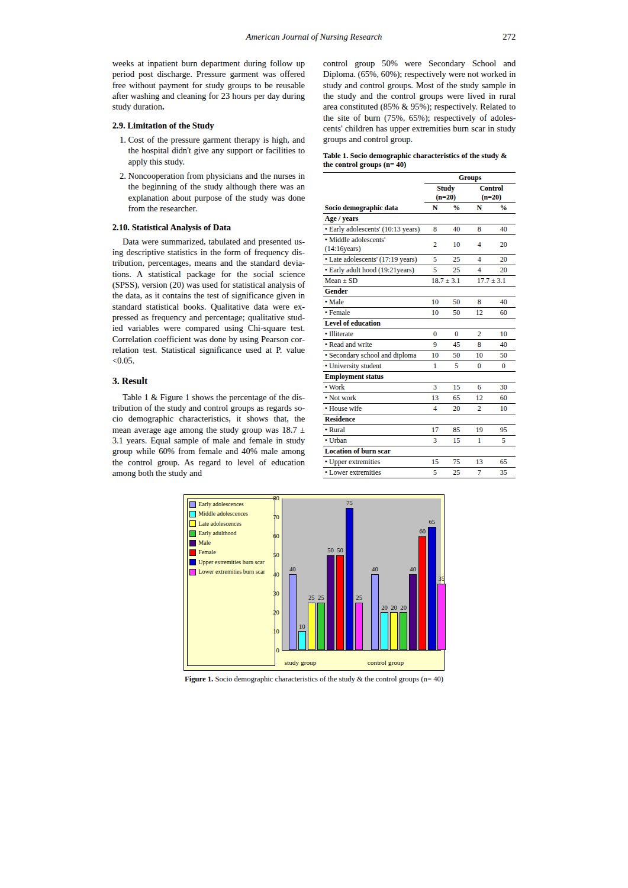American Journal of Nursing Research272
weeks at inpatient burn department during follow up period post discharge. Pressure garment was offered free without payment for study groups to be reusable after washing and cleaning for 23 hours per day during study duration.
2.9. Limitation of the Study
Cost of the pressure garment therapy is high, and the hospital didn't give any support or facilities to apply this study.
Noncooperation from physicians and the nurses in the beginning of the study although there was an explanation about purpose of the study was done from the researcher.
2.10. Statistical Analysis of Data
Data were summarized, tabulated and presented using descriptive statistics in the form of frequency distribution, percentages, means and the standard deviations. A statistical package for the social science (SPSS), version (20) was used for statistical analysis of the data, as it contains the test of significance given in standard statistical books. Qualitative data were expressed as frequency and percentage; qualitative studied variables were compared using Chi-square test. Correlation coefficient was done by using Pearson correlation test. Statistical significance used at P. value <0.05.
3. Result
Table 1 & Figure 1 shows the percentage of the distribution of the study and control groups as regards socio demographic characteristics, it shows that, the mean average age among the study group was 18.7 ± 3.1 years. Equal sample of male and female in study group while 60% from female and 40% male among the control group. As regard to level of education among both the study and
control group 50% were Secondary School and Diploma. (65%, 60%); respectively were not worked in study and control groups. Most of the study sample in the study and the control groups were lived in rural area constituted (85% & 95%); respectively. Related to the site of burn (75%, 65%); respectively of adolescents' children has upper extremities burn scar in study groups and control group.
Table 1. Socio demographic characteristics of the study & the control groups (n= 40)
| Socio demographic data | Groups |
| --- | --- |
| Study (n=20) | Control (n=20) |
| N | % | N | % |
| Age / years |
| • Early adolescents' (10:13 years) | 8 | 40 | 8 | 40 |
| • Middle adolescents' (14:16years) | 2 | 10 | 4 | 20 |
| • Late adolescents' (17:19 years) | 5 | 25 | 4 | 20 |
| • Early adult hood (19:21years) | 5 | 25 | 4 | 20 |
| Mean ± SD | 18.7 ± 3.1 | 17.7 ± 3.1 |
| Gender |
| • Male | 10 | 50 | 8 | 40 |
| • Female | 10 | 50 | 12 | 60 |
| Level of education |
| • Illiterate | 0 | 0 | 2 | 10 |
| • Read and write | 9 | 45 | 8 | 40 |
| • Secondary school and diploma | 10 | 50 | 10 | 50 |
| • University student | 1 | 5 | 0 | 0 |
| Employment status |
| • Work | 3 | 15 | 6 | 30 |
| • Not work | 13 | 65 | 12 | 60 |
| • House wife | 4 | 20 | 2 | 10 |
| Residence |
| • Rural | 17 | 85 | 19 | 95 |
| • Urban | 3 | 15 | 1 | 5 |
| Location of burn scar |
| • Upper extremities | 15 | 75 | 13 | 65 |
| • Lower extremities | 5 | 25 | 7 | 35 |
Early adolescences
Middle adolescences
Late adolescences
Early adulthood
Male
Female
Upper extremities burn scar
Lower extremities burn scar
80 70 60 50 40 30 20 10 0
40
10
25
25
50
50
75
25
40
20
20
20
40
60
65
35
study group
control group
Figure 1. Socio demographic characteristics of the study & the control groups (n= 40)